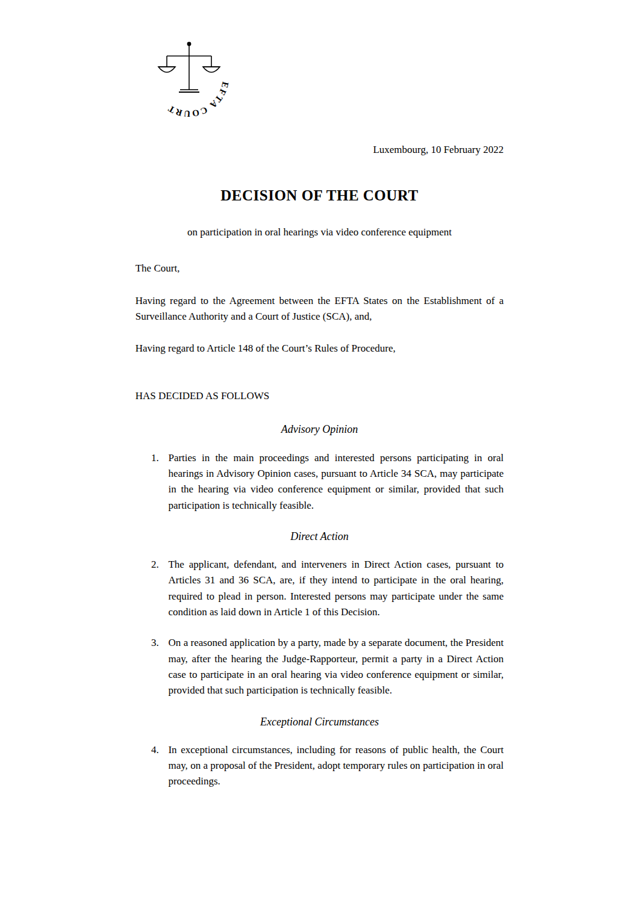EFTA COURT
Luxembourg, 10 February 2022
DECISION OF THE COURT
on participation in oral hearings via video conference equipment
The Court,
Having regard to the Agreement between the EFTA States on the Establishment of a Surveillance Authority and a Court of Justice (SCA), and,
Having regard to Article 148 of the Court’s Rules of Procedure,
HAS DECIDED AS FOLLOWS
Advisory Opinion
Parties in the main proceedings and interested persons participating in oral hearings in Advisory Opinion cases, pursuant to Article 34 SCA, may participate in the hearing via video conference equipment or similar, provided that such participation is technically feasible.
Direct Action
The applicant, defendant, and interveners in Direct Action cases, pursuant to Articles 31 and 36 SCA, are, if they intend to participate in the oral hearing, required to plead in person. Interested persons may participate under the same condition as laid down in Article 1 of this Decision.
On a reasoned application by a party, made by a separate document, the President may, after the hearing the Judge-Rapporteur, permit a party in a Direct Action case to participate in an oral hearing via video conference equipment or similar, provided that such participation is technically feasible.
Exceptional Circumstances
In exceptional circumstances, including for reasons of public health, the Court may, on a proposal of the President, adopt temporary rules on participation in oral proceedings.